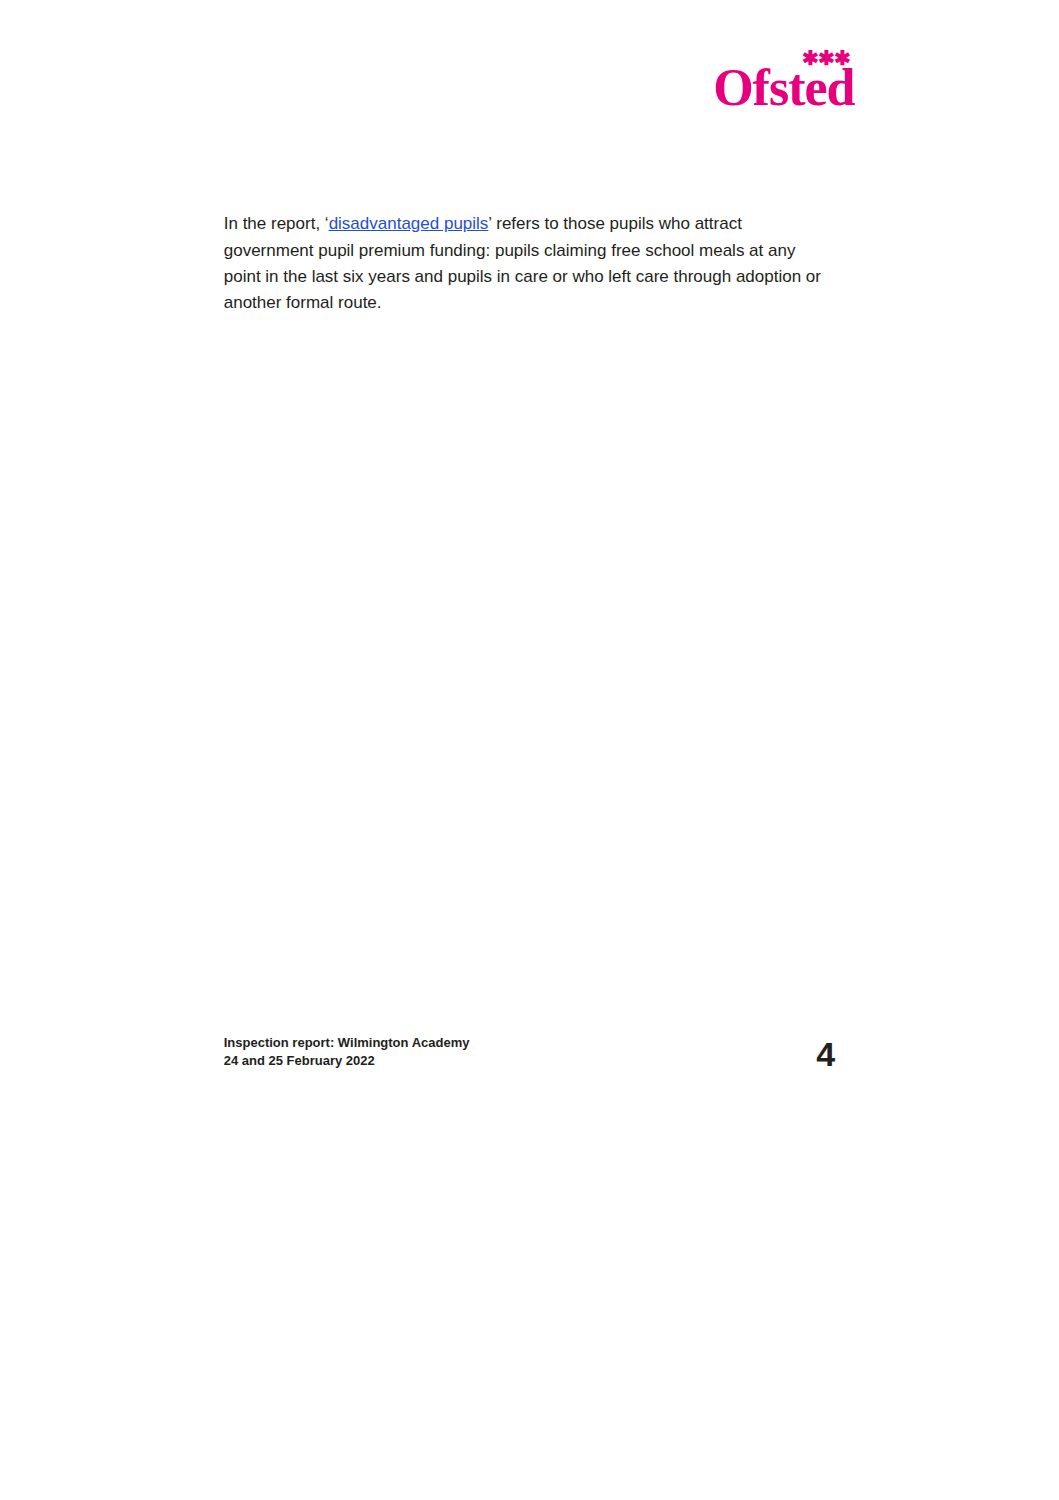✱✱✱
Ofsted
In the report, ‘disadvantaged pupils’ refers to those pupils who attract government pupil premium funding: pupils claiming free school meals at any point in the last six years and pupils in care or who left care through adoption or another formal route.
Inspection report: Wilmington Academy
24 and 25 February 2022
4